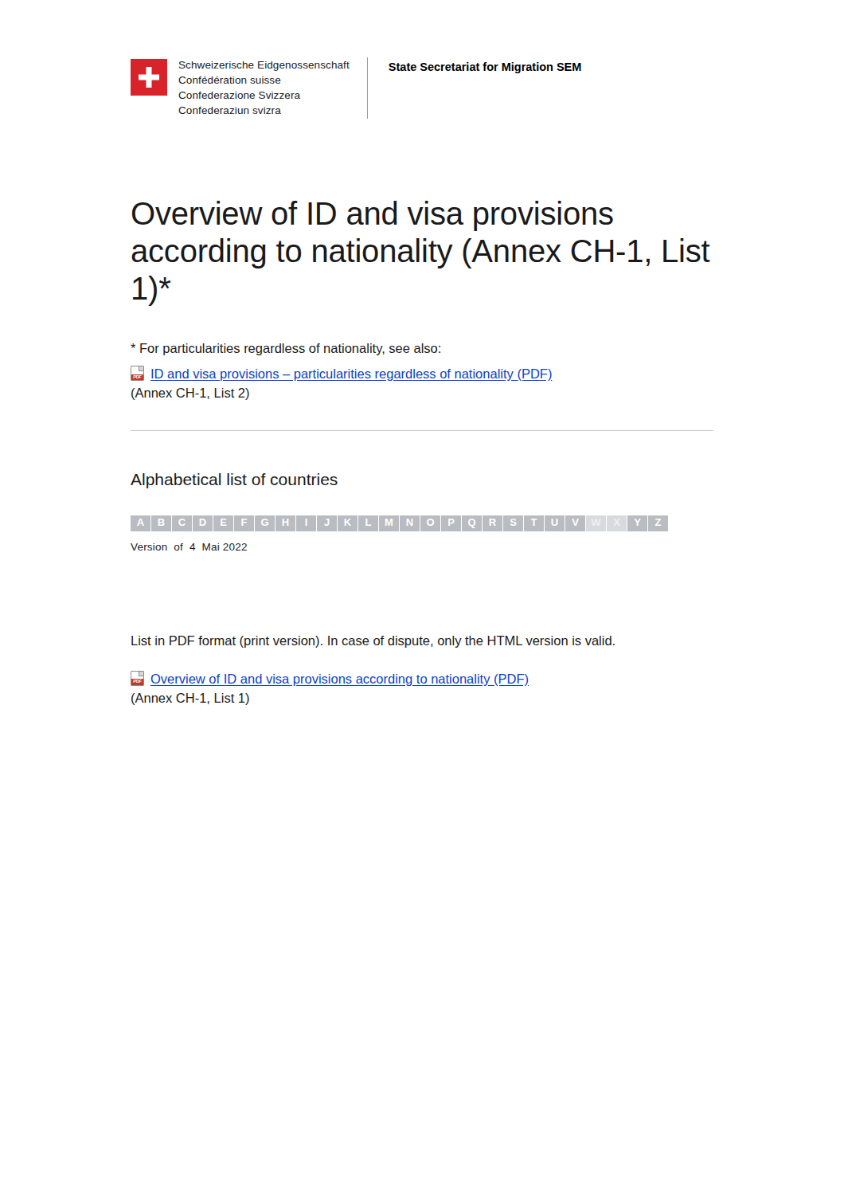Schweizerische Eidgenossenschaft
Confédération suisse
Confederazione Svizzera
Confederaziun svizra
State Secretariat for Migration SEM
Overview of ID and visa provisions according to nationality (Annex CH-1, List 1)*
* For particularities regardless of nationality, see also:
ID and visa provisions – particularities regardless of nationality (PDF)
(Annex CH-1, List 2)
Alphabetical list of countries
A
B
C
D
E
F
G
H
I
J
K
L
M
N
O
P
Q
R
S
T
U
V
W
X
Y
Z
Version of 4 Mai 2022
List in PDF format (print version). In case of dispute, only the HTML version is valid.
Overview of ID and visa provisions according to nationality (PDF)
(Annex CH-1, List 1)